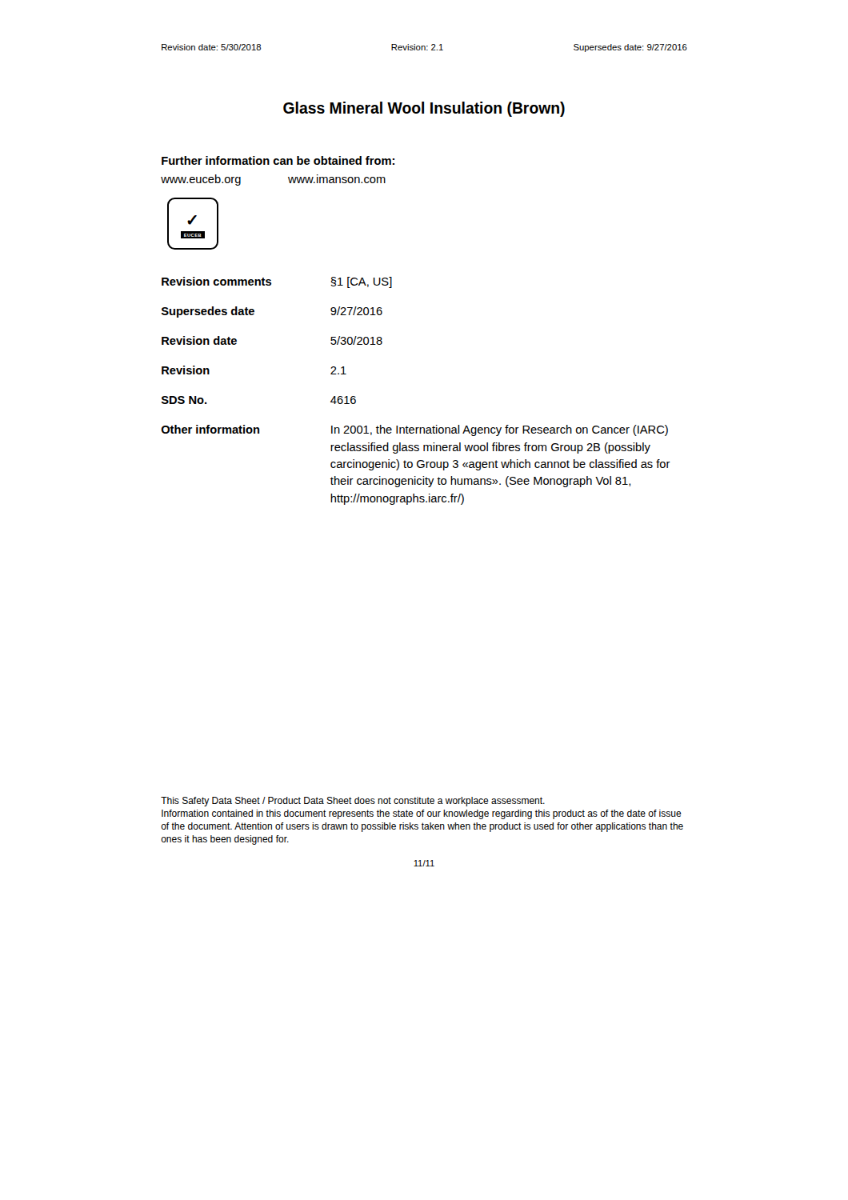Revision date: 5/30/2018 Revision: 2.1 Supersedes date: 9/27/2016
Glass Mineral Wool Insulation (Brown)
Further information can be obtained from:
www.euceb.orgwww.imanson.com
✓
EUCEB
| Revision comments | §1 [CA, US] |
| Supersedes date | 9/27/2016 |
| Revision date | 5/30/2018 |
| Revision | 2.1 |
| SDS No. | 4616 |
| Other information | In 2001, the International Agency for Research on Cancer (IARC) reclassified glass mineral wool fibres from Group 2B (possibly carcinogenic) to Group 3 «agent which cannot be classified as for their carcinogenicity to humans». (See Monograph Vol 81, http://monographs.iarc.fr/) |
This Safety Data Sheet / Product Data Sheet does not constitute a workplace assessment.
Information contained in this document represents the state of our knowledge regarding this product as of the date of issue of the document. Attention of users is drawn to possible risks taken when the product is used for other applications than the ones it has been designed for.
11/11